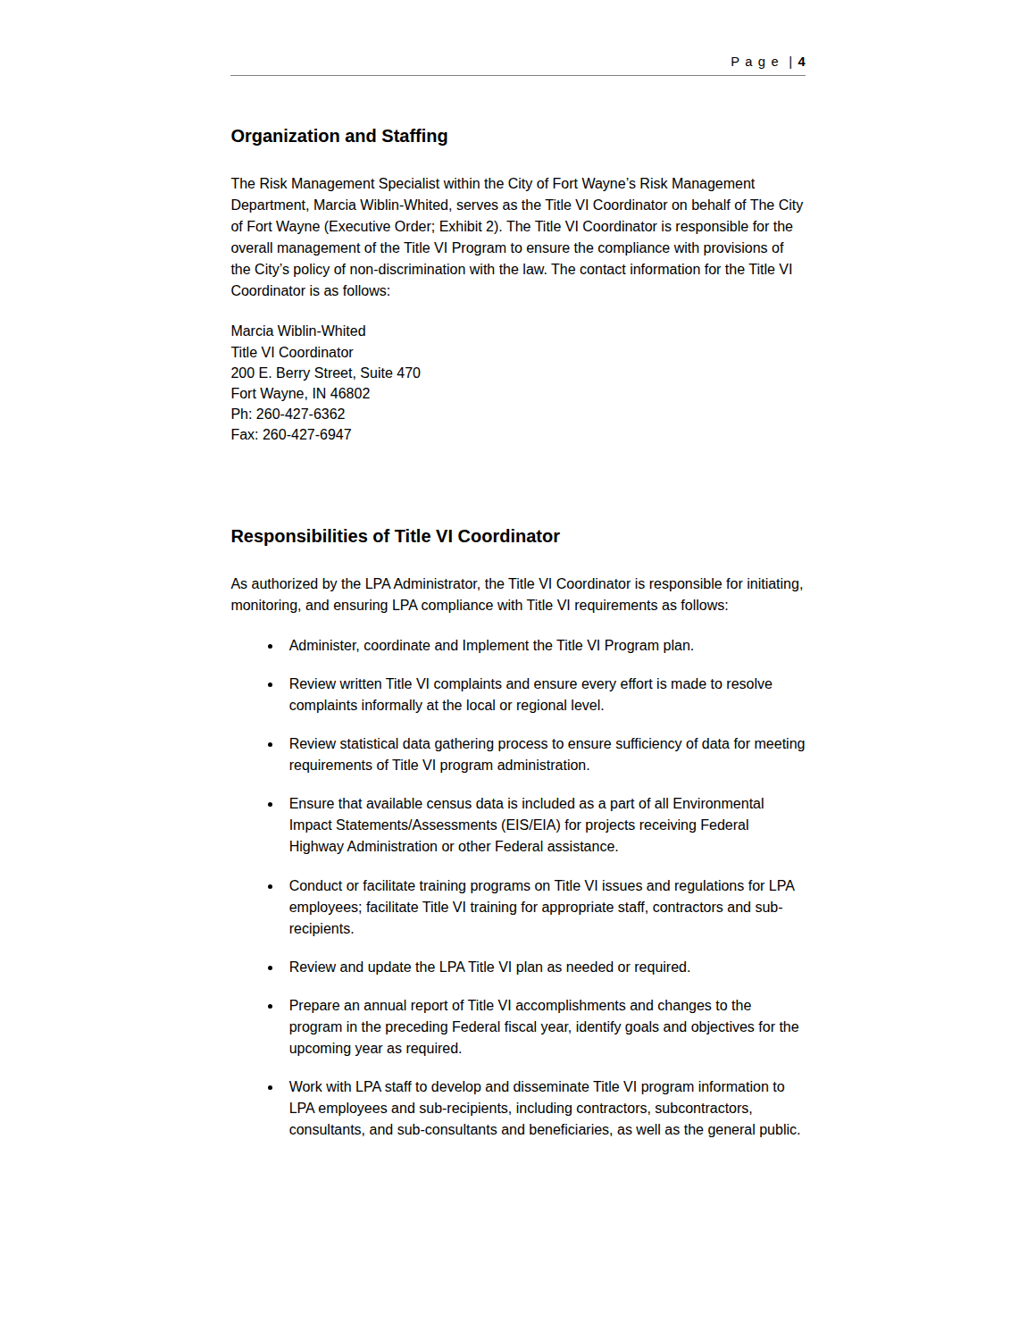P a g e | 4
Organization and Staffing
The Risk Management Specialist within the City of Fort Wayne’s Risk Management Department, Marcia Wiblin-Whited, serves as the Title VI Coordinator on behalf of The City of Fort Wayne (Executive Order; Exhibit 2). The Title VI Coordinator is responsible for the overall management of the Title VI Program to ensure the compliance with provisions of the City’s policy of non-discrimination with the law. The contact information for the Title VI Coordinator is as follows:
Marcia Wiblin-Whited
Title VI Coordinator
200 E. Berry Street, Suite 470
Fort Wayne, IN 46802
Ph: 260-427-6362
Fax: 260-427-6947
Responsibilities of Title VI Coordinator
As authorized by the LPA Administrator, the Title VI Coordinator is responsible for initiating, monitoring, and ensuring LPA compliance with Title VI requirements as follows:
Administer, coordinate and Implement the Title VI Program plan.
Review written Title VI complaints and ensure every effort is made to resolve complaints informally at the local or regional level.
Review statistical data gathering process to ensure sufficiency of data for meeting requirements of Title VI program administration.
Ensure that available census data is included as a part of all Environmental Impact Statements/Assessments (EIS/EIA) for projects receiving Federal Highway Administration or other Federal assistance.
Conduct or facilitate training programs on Title VI issues and regulations for LPA employees; facilitate Title VI training for appropriate staff, contractors and sub-recipients.
Review and update the LPA Title VI plan as needed or required.
Prepare an annual report of Title VI accomplishments and changes to the program in the preceding Federal fiscal year, identify goals and objectives for the upcoming year as required.
Work with LPA staff to develop and disseminate Title VI program information to LPA employees and sub-recipients, including contractors, subcontractors, consultants, and sub-consultants and beneficiaries, as well as the general public.